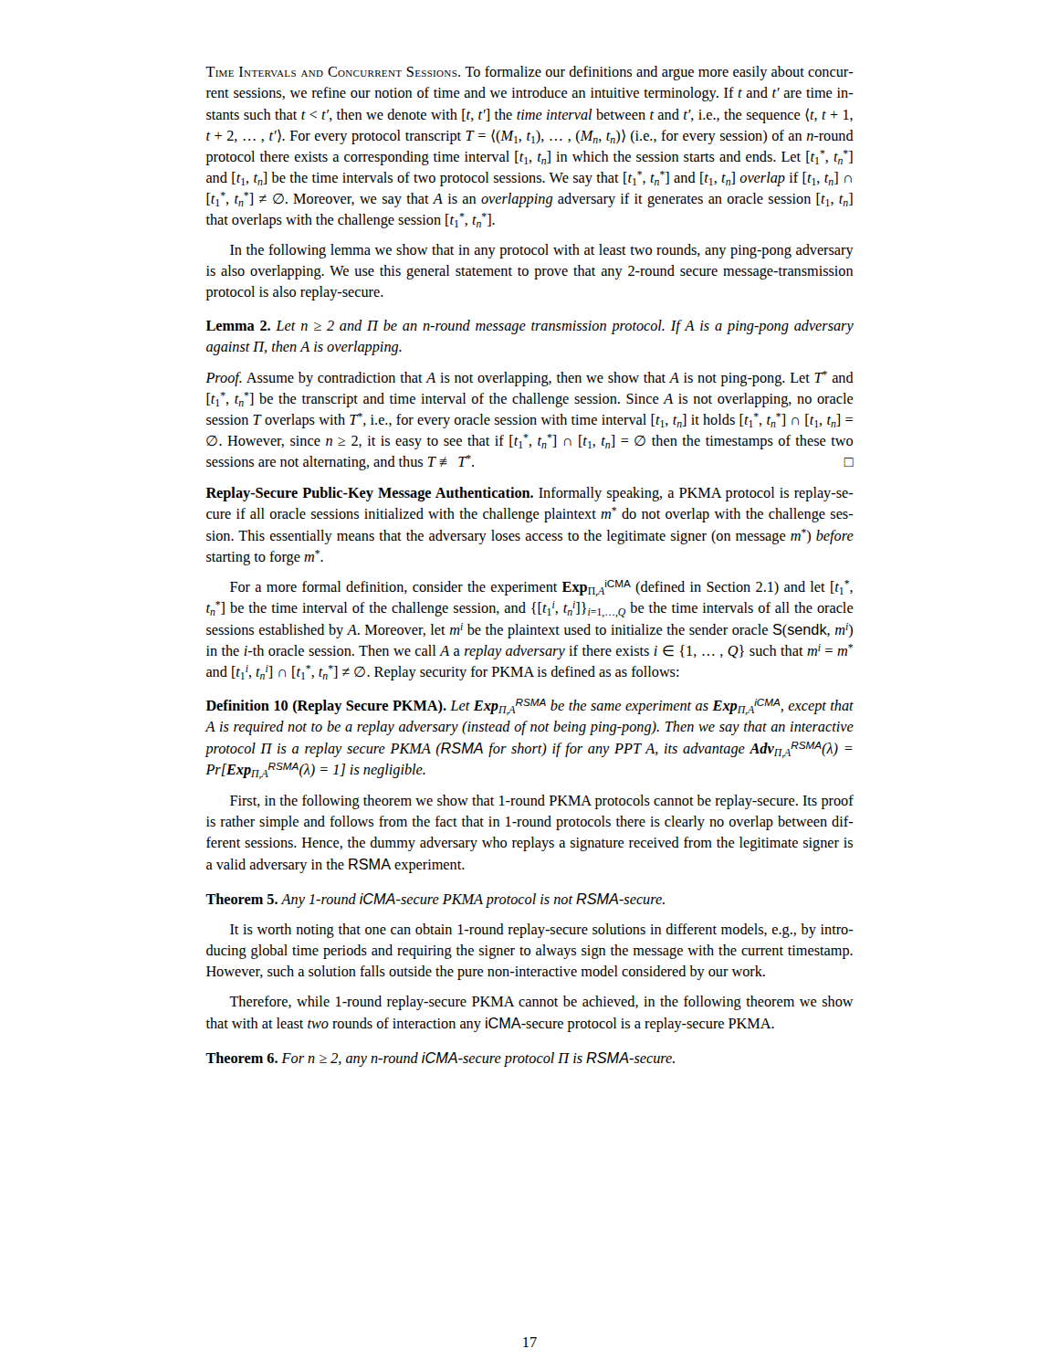Time Intervals and Concurrent Sessions. To formalize our definitions and argue more easily about concurrent sessions, we refine our notion of time and we introduce an intuitive terminology. If t and t′ are time instants such that t < t′, then we denote with [t, t′] the time interval between t and t′, i.e., the sequence ⟨t, t + 1, t + 2, … , t′⟩. For every protocol transcript T = ⟨(M1, t1), … , (Mn, tn)⟩ (i.e., for every session) of an n-round protocol there exists a corresponding time interval [t1, tn] in which the session starts and ends. Let [t1*, tn*] and [t1, tn] be the time intervals of two protocol sessions. We say that [t1*, tn*] and [t1, tn] overlap if [t1, tn] ∩ [t1*, tn*] ≠ ∅. Moreover, we say that A is an overlapping adversary if it generates an oracle session [t1, tn] that overlaps with the challenge session [t1*, tn*].
In the following lemma we show that in any protocol with at least two rounds, any ping-pong adversary is also overlapping. We use this general statement to prove that any 2-round secure message-transmission protocol is also replay-secure.
Lemma 2. Let n ≥ 2 and Π be an n-round message transmission protocol. If A is a ping-pong adversary against Π, then A is overlapping.
Proof. Assume by contradiction that A is not overlapping, then we show that A is not ping-pong. Let T* and [t1*, tn*] be the transcript and time interval of the challenge session. Since A is not overlapping, no oracle session T overlaps with T*, i.e., for every oracle session with time interval [t1, tn] it holds [t1*, tn*] ∩ [t1, tn] = ∅. However, since n ≥ 2, it is easy to see that if [t1*, tn*] ∩ [t1, tn] = ∅ then the timestamps of these two sessions are not alternating, and thus T ≢ T*. □
Replay-Secure Public-Key Message Authentication. Informally speaking, a PKMA protocol is replay-secure if all oracle sessions initialized with the challenge plaintext m* do not overlap with the challenge session. This essentially means that the adversary loses access to the legitimate signer (on message m*) before starting to forge m*.
For a more formal definition, consider the experiment ExpΠ,AiCMA (defined in Section 2.1) and let [t1*, tn*] be the time interval of the challenge session, and {[t1i, tni]}i=1,…,Q be the time intervals of all the oracle sessions established by A. Moreover, let mi be the plaintext used to initialize the sender oracle S(sendk, mi) in the i-th oracle session. Then we call A a replay adversary if there exists i ∈ {1, … , Q} such that mi = m* and [t1i, tni] ∩ [t1*, tn*] ≠ ∅. Replay security for PKMA is defined as as follows:
Definition 10 (Replay Secure PKMA). Let ExpΠ,ARSMA be the same experiment as ExpΠ,AiCMA, except that A is required not to be a replay adversary (instead of not being ping-pong). Then we say that an interactive protocol Π is a replay secure PKMA (RSMA for short) if for any PPT A, its advantage AdvΠ,ARSMA(λ) = Pr[ExpΠ,ARSMA(λ) = 1] is negligible.
First, in the following theorem we show that 1-round PKMA protocols cannot be replay-secure. Its proof is rather simple and follows from the fact that in 1-round protocols there is clearly no overlap between different sessions. Hence, the dummy adversary who replays a signature received from the legitimate signer is a valid adversary in the RSMA experiment.
Theorem 5. Any 1-round iCMA-secure PKMA protocol is not RSMA-secure.
It is worth noting that one can obtain 1-round replay-secure solutions in different models, e.g., by introducing global time periods and requiring the signer to always sign the message with the current timestamp. However, such a solution falls outside the pure non-interactive model considered by our work.
Therefore, while 1-round replay-secure PKMA cannot be achieved, in the following theorem we show that with at least two rounds of interaction any iCMA-secure protocol is a replay-secure PKMA.
Theorem 6. For n ≥ 2, any n-round iCMA-secure protocol Π is RSMA-secure.
17